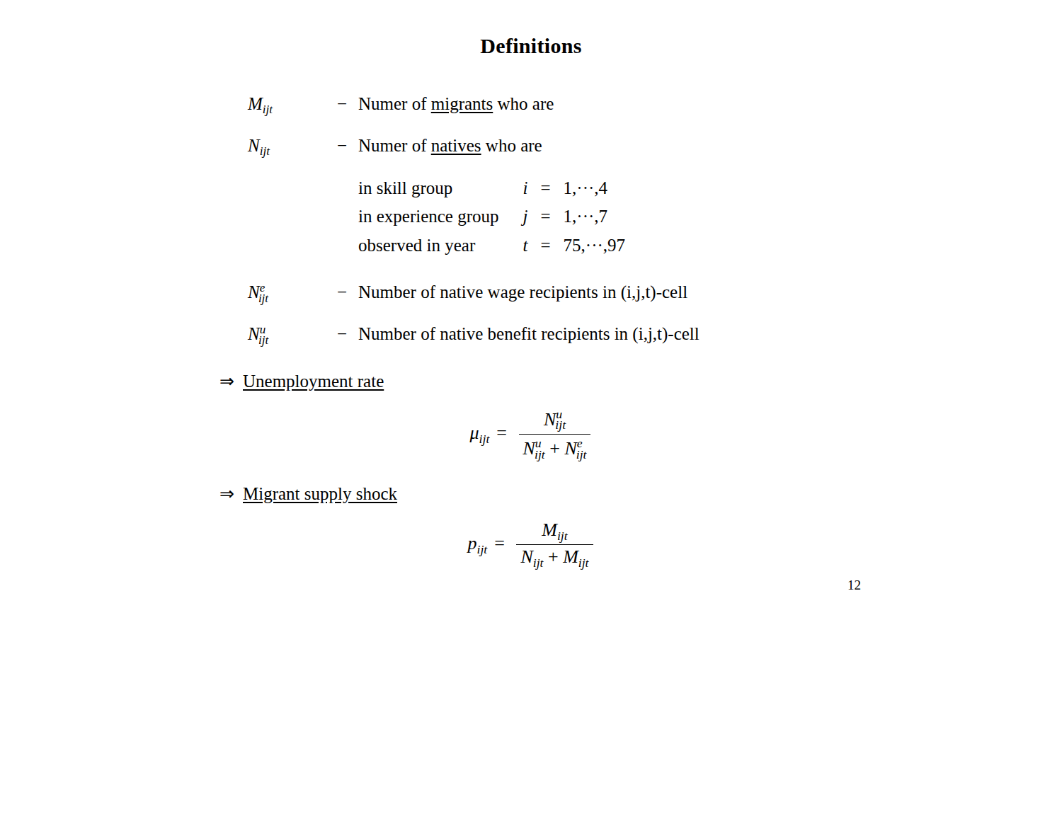Definitions
Mijt
−
Numer of migrants who are
Nijt
−
Numer of natives who are
| in skill group | i | = | 1,···,4 |
| in experience group | j | = | 1,···,7 |
| observed in year | t | = | 75,···,97 |
Neijt
−
Number of native wage recipients in (i,j,t)-cell
Nuijt
−
Number of native benefit recipients in (i,j,t)-cell
⇒Unemployment rate
μijt= Nuijt Nuijt + Neijt
⇒Migrant supply shock
pijt= Mijt Nijt + Mijt
12